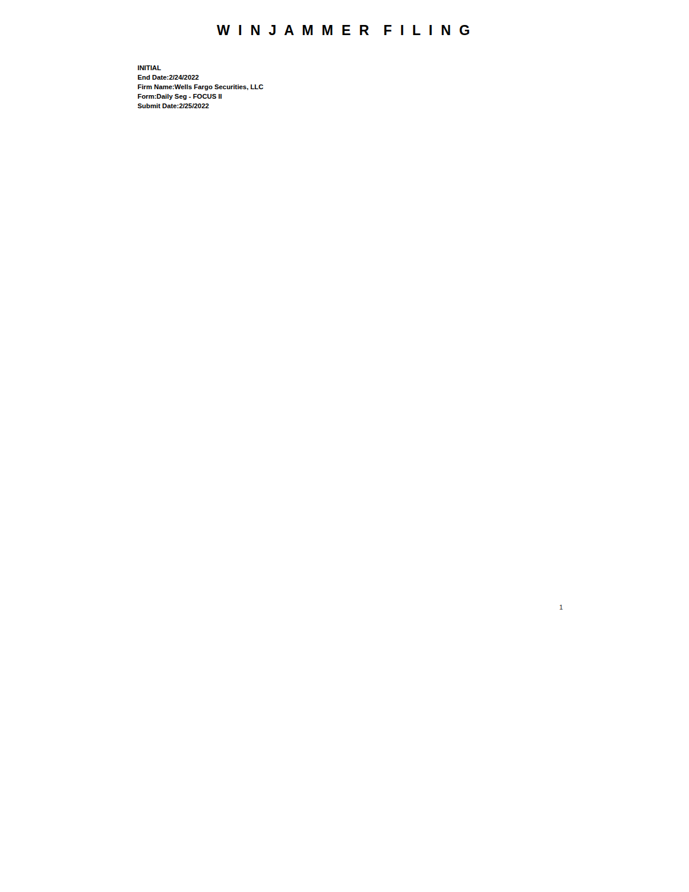W I N J A M M E R F I L I N G
INITIAL
End Date:2/24/2022
Firm Name:Wells Fargo Securities, LLC
Form:Daily Seg - FOCUS II
Submit Date:2/25/2022
1